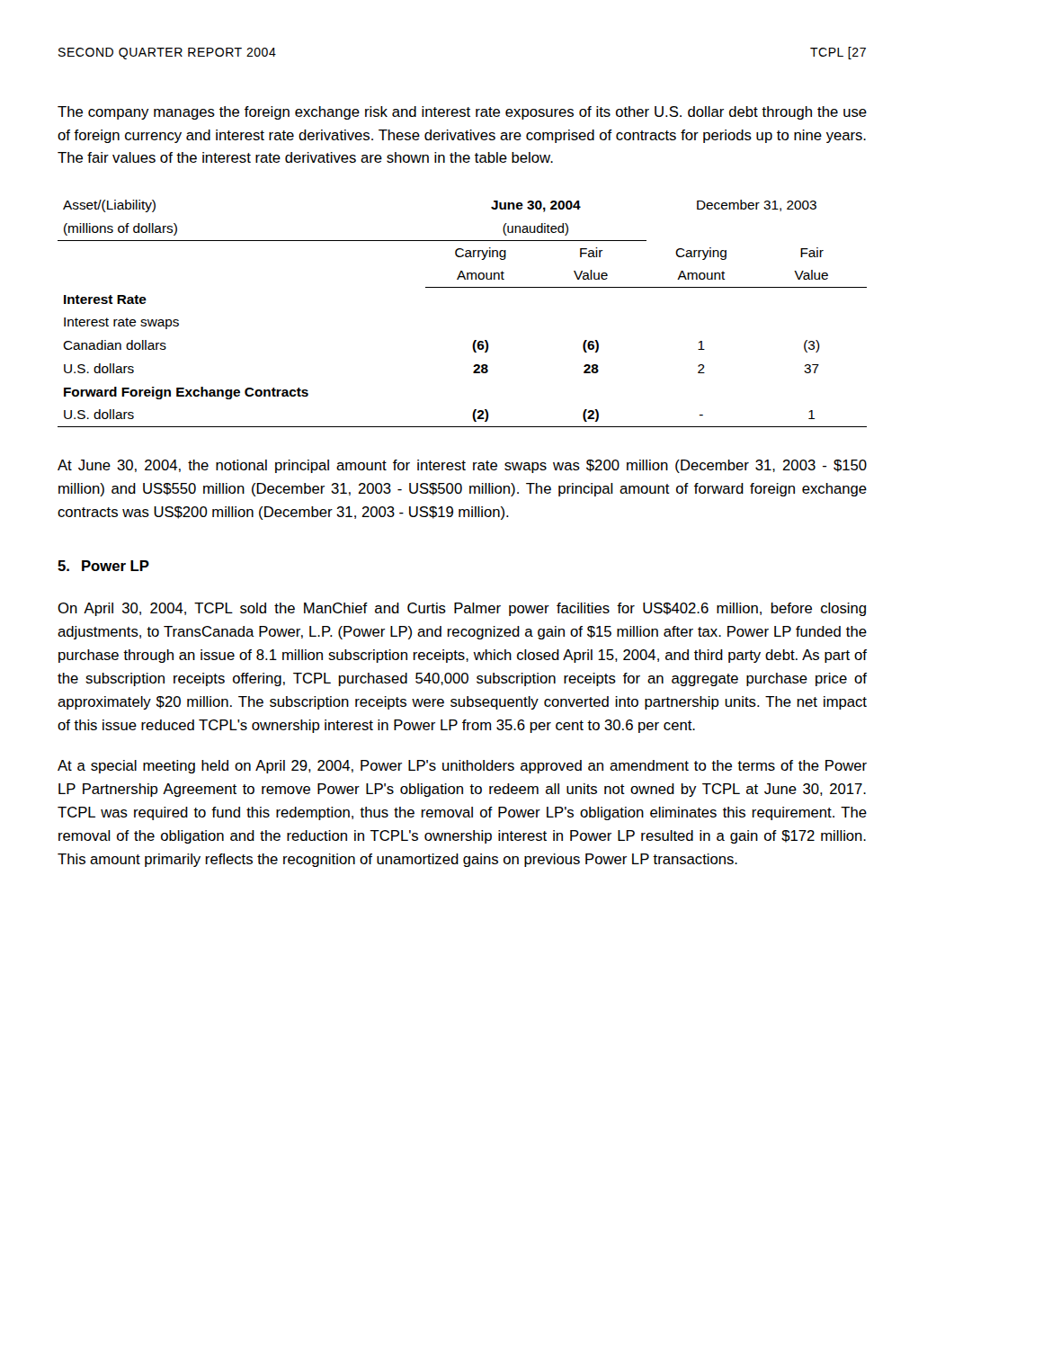SECOND QUARTER REPORT 2004 TCPL [27
The company manages the foreign exchange risk and interest rate exposures of its other U.S. dollar debt through the use of foreign currency and interest rate derivatives. These derivatives are comprised of contracts for periods up to nine years. The fair values of the interest rate derivatives are shown in the table below.
| Asset/(Liability) | June 30, 2004 | December 31, 2003 |
| (millions of dollars) | (unaudited) | |
| | Carrying | Fair | Carrying | Fair |
| | Amount | Value | Amount | Value |
| Interest Rate | | | | |
| Interest rate swaps | | | | |
| Canadian dollars | (6) | (6) | 1 | (3) |
| U.S. dollars | 28 | 28 | 2 | 37 |
| Forward Foreign Exchange Contracts | | | | |
| U.S. dollars | (2) | (2) | - | 1 |
At June 30, 2004, the notional principal amount for interest rate swaps was $200 million (December 31, 2003 - $150 million) and US$550 million (December 31, 2003 - US$500 million). The principal amount of forward foreign exchange contracts was US$200 million (December 31, 2003 - US$19 million).
5. Power LP
On April 30, 2004, TCPL sold the ManChief and Curtis Palmer power facilities for US$402.6 million, before closing adjustments, to TransCanada Power, L.P. (Power LP) and recognized a gain of $15 million after tax. Power LP funded the purchase through an issue of 8.1 million subscription receipts, which closed April 15, 2004, and third party debt. As part of the subscription receipts offering, TCPL purchased 540,000 subscription receipts for an aggregate purchase price of approximately $20 million. The subscription receipts were subsequently converted into partnership units. The net impact of this issue reduced TCPL's ownership interest in Power LP from 35.6 per cent to 30.6 per cent.
At a special meeting held on April 29, 2004, Power LP's unitholders approved an amendment to the terms of the Power LP Partnership Agreement to remove Power LP's obligation to redeem all units not owned by TCPL at June 30, 2017. TCPL was required to fund this redemption, thus the removal of Power LP's obligation eliminates this requirement. The removal of the obligation and the reduction in TCPL's ownership interest in Power LP resulted in a gain of $172 million. This amount primarily reflects the recognition of unamortized gains on previous Power LP transactions.